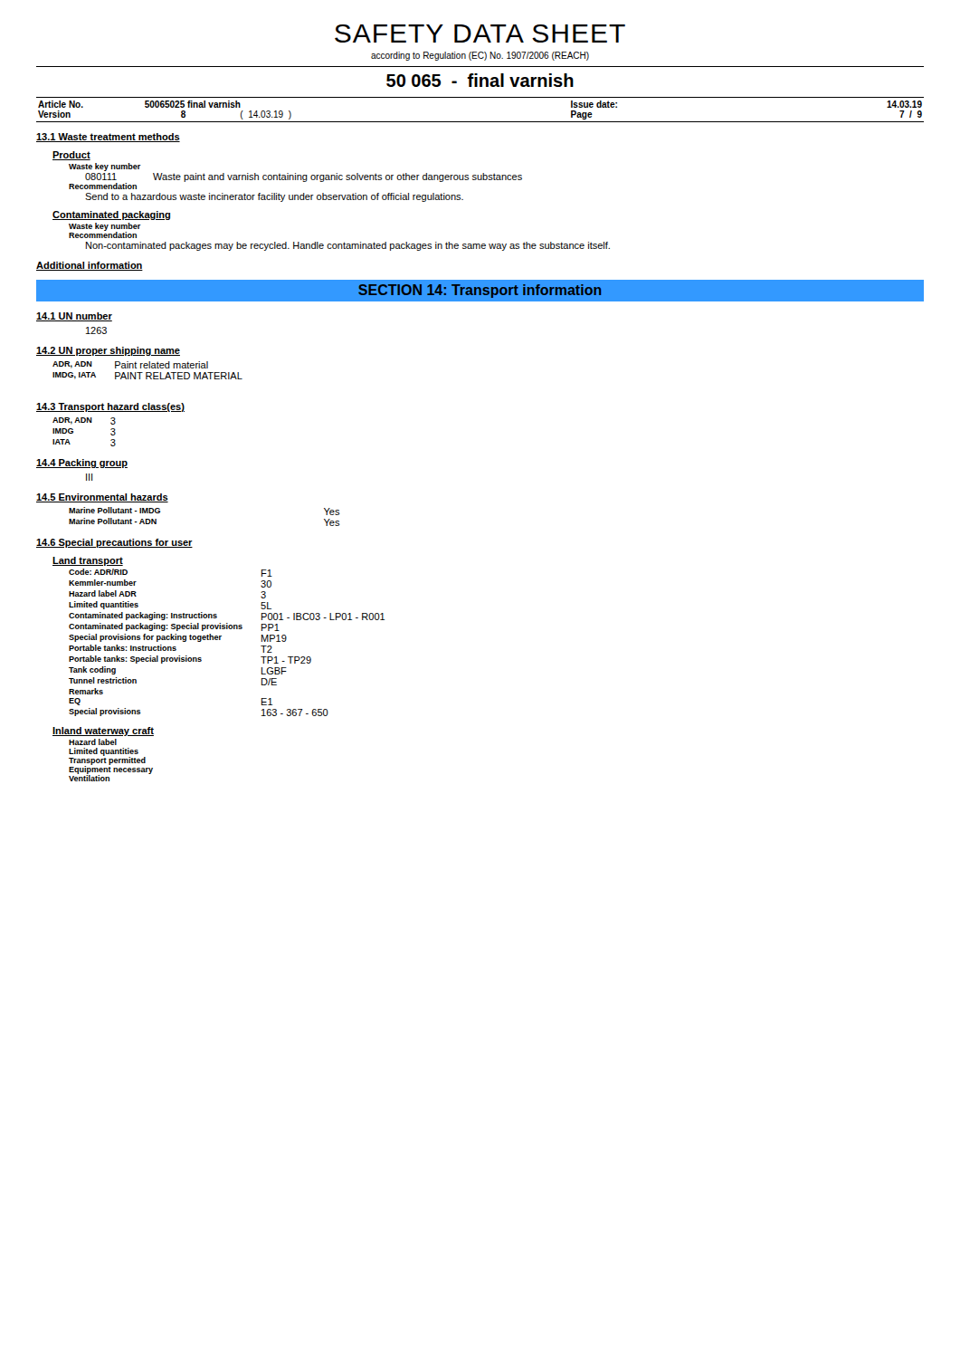SAFETY DATA SHEET
according to Regulation (EC) No. 1907/2006 (REACH)
50 065 - final varnish
| Article No. | 50065025 final varnish | | Issue date: | 14.03.19 |
| Version | 8 ( 14.03.19 ) | | Page | 7 / 9 |
13.1 Waste treatment methods
Product
Waste key number
| 080111 | Waste paint and varnish containing organic solvents or other dangerous substances |
Recommendation
Send to a hazardous waste incinerator facility under observation of official regulations.
Contaminated packaging
Waste key number
Recommendation
Non-contaminated packages may be recycled. Handle contaminated packages in the same way as the substance itself.
Additional information
SECTION 14: Transport information
14.1 UN number
1263
14.2 UN proper shipping name
| ADR, ADN | Paint related material |
| IMDG, IATA | PAINT RELATED MATERIAL |
14.3 Transport hazard class(es)
| ADR, ADN | 3 |
| IMDG | 3 |
| IATA | 3 |
14.4 Packing group
III
14.5 Environmental hazards
| Marine Pollutant - IMDG | Yes |
| Marine Pollutant - ADN | Yes |
14.6 Special precautions for user
Land transport
| Code: ADR/RID | F1 |
| Kemmler-number | 30 |
| Hazard label ADR | 3 |
| Limited quantities | 5L |
| Contaminated packaging: Instructions | P001 - IBC03 - LP01 - R001 |
| Contaminated packaging: Special provisions | PP1 |
| Special provisions for packing together | MP19 |
| Portable tanks: Instructions | T2 |
| Portable tanks: Special provisions | TP1 - TP29 |
| Tank coding | LGBF |
| Tunnel restriction | D/E |
| Remarks | |
| EQ | E1 |
| Special provisions | 163 - 367 - 650 |
Inland waterway craft
Hazard label
Limited quantities
Transport permitted
Equipment necessary
Ventilation